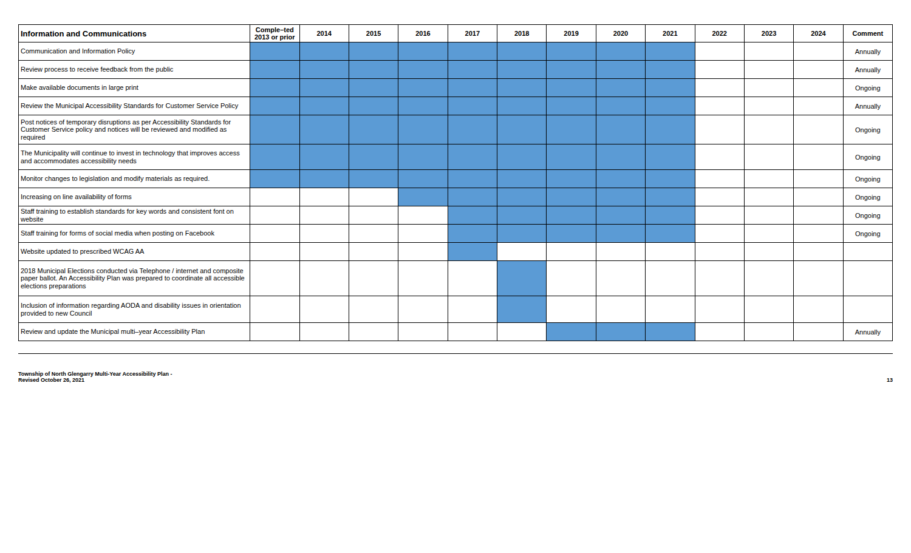| Information and Communications | Comple–ted 2013 or prior | 2014 | 2015 | 2016 | 2017 | 2018 | 2019 | 2020 | 2021 | 2022 | 2023 | 2024 | Comment |
| --- | --- | --- | --- | --- | --- | --- | --- | --- | --- | --- | --- | --- | --- |
| Communication and Information Policy | | | | | | | | | | | | | Annually |
| Review process to receive feedback from the public | | | | | | | | | | | | | Annually |
| Make available documents in large print | | | | | | | | | | | | | Ongoing |
| Review the Municipal Accessibility Standards for Customer Service Policy | | | | | | | | | | | | | Annually |
| Post notices of temporary disruptions as per Accessibility Standards for Customer Service policy and notices will be reviewed and modified as required | | | | | | | | | | | | | Ongoing |
| The Municipality will continue to invest in technology that improves access and accommodates accessibility needs | | | | | | | | | | | | | Ongoing |
| Monitor changes to legislation and modify materials as required. | | | | | | | | | | | | | Ongoing |
| Increasing on line availability of forms | | | | | | | | | | | | | Ongoing |
| Staff training to establish standards for key words and consistent font on website | | | | | | | | | | | | | Ongoing |
| Staff training for forms of social media when posting on Facebook | | | | | | | | | | | | | Ongoing |
| Website updated to prescribed WCAG AA | | | | | | | | | | | | | |
| 2018 Municipal Elections conducted via Telephone / internet and composite paper ballot. An Accessibility Plan was prepared to coordinate all accessible elections preparations | | | | | | | | | | | | | |
| Inclusion of information regarding AODA and disability issues in orientation provided to new Council | | | | | | | | | | | | | |
| Review and update the Municipal multi–year Accessibility Plan | | | | | | | | | | | | | Annually |
Township of North Glengarry Multi-Year Accessibility Plan -
Revised October 26, 2021
13